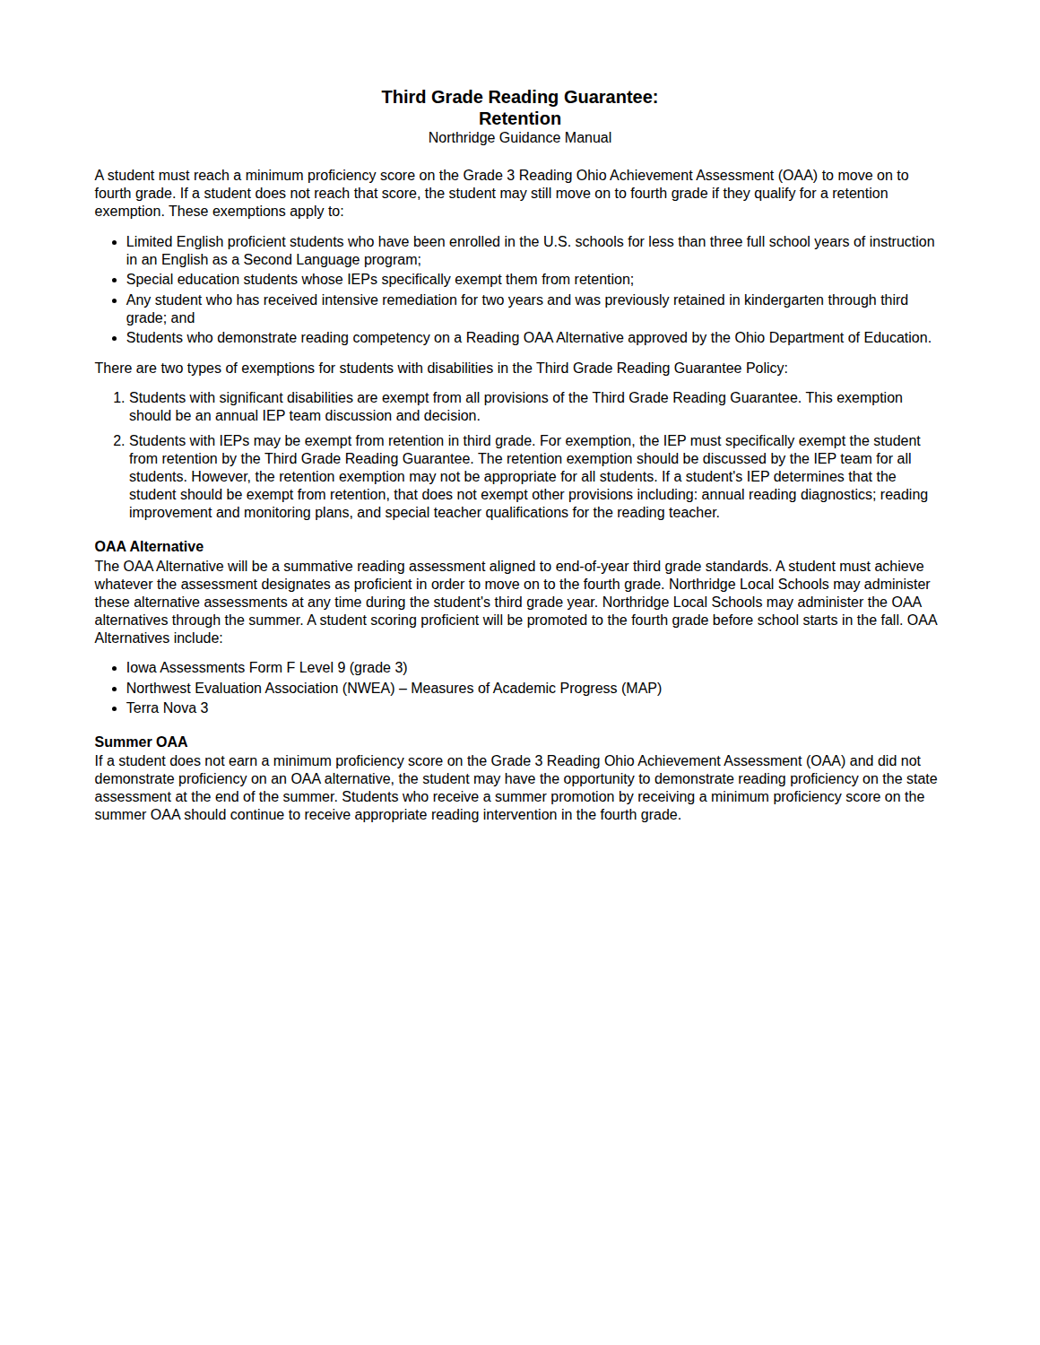Third Grade Reading Guarantee:Retention
Northridge Guidance Manual
A student must reach a minimum proficiency score on the Grade 3 Reading Ohio Achievement Assessment (OAA) to move on to fourth grade. If a student does not reach that score, the student may still move on to fourth grade if they qualify for a retention exemption. These exemptions apply to:
Limited English proficient students who have been enrolled in the U.S. schools for less than three full school years of instruction in an English as a Second Language program;
Special education students whose IEPs specifically exempt them from retention;
Any student who has received intensive remediation for two years and was previously retained in kindergarten through third grade; and
Students who demonstrate reading competency on a Reading OAA Alternative approved by the Ohio Department of Education.
There are two types of exemptions for students with disabilities in the Third Grade Reading Guarantee Policy:
Students with significant disabilities are exempt from all provisions of the Third Grade Reading Guarantee. This exemption should be an annual IEP team discussion and decision.
Students with IEPs may be exempt from retention in third grade. For exemption, the IEP must specifically exempt the student from retention by the Third Grade Reading Guarantee. The retention exemption should be discussed by the IEP team for all students. However, the retention exemption may not be appropriate for all students. If a student's IEP determines that the student should be exempt from retention, that does not exempt other provisions including: annual reading diagnostics; reading improvement and monitoring plans, and special teacher qualifications for the reading teacher.
OAA Alternative
The OAA Alternative will be a summative reading assessment aligned to end-of-year third grade standards. A student must achieve whatever the assessment designates as proficient in order to move on to the fourth grade. Northridge Local Schools may administer these alternative assessments at any time during the student's third grade year. Northridge Local Schools may administer the OAA alternatives through the summer. A student scoring proficient will be promoted to the fourth grade before school starts in the fall. OAA Alternatives include:
Iowa Assessments Form F Level 9 (grade 3)
Northwest Evaluation Association (NWEA) – Measures of Academic Progress (MAP)
Terra Nova 3
Summer OAA
If a student does not earn a minimum proficiency score on the Grade 3 Reading Ohio Achievement Assessment (OAA) and did not demonstrate proficiency on an OAA alternative, the student may have the opportunity to demonstrate reading proficiency on the state assessment at the end of the summer. Students who receive a summer promotion by receiving a minimum proficiency score on the summer OAA should continue to receive appropriate reading intervention in the fourth grade.